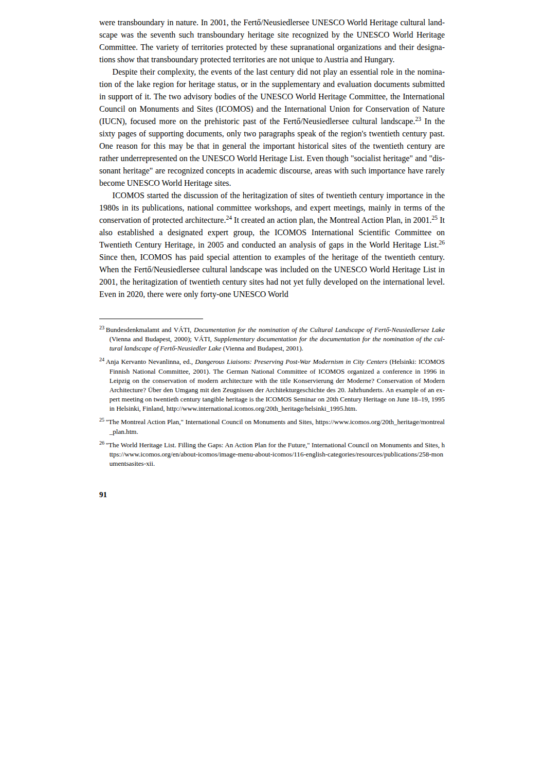were transboundary in nature. In 2001, the Fertő/Neusiedlersee UNESCO World Heritage cultural landscape was the seventh such transboundary heritage site recognized by the UNESCO World Heritage Committee. The variety of territories protected by these supranational organizations and their designations show that transboundary protected territories are not unique to Austria and Hungary.
Despite their complexity, the events of the last century did not play an essential role in the nomination of the lake region for heritage status, or in the supplementary and evaluation documents submitted in support of it. The two advisory bodies of the UNESCO World Heritage Committee, the International Council on Monuments and Sites (ICOMOS) and the International Union for Conservation of Nature (IUCN), focused more on the prehistoric past of the Fertő/Neusiedlersee cultural landscape.23 In the sixty pages of supporting documents, only two paragraphs speak of the region's twentieth century past. One reason for this may be that in general the important historical sites of the twentieth century are rather underrepresented on the UNESCO World Heritage List. Even though "socialist heritage" and "dissonant heritage" are recognized concepts in academic discourse, areas with such importance have rarely become UNESCO World Heritage sites.
ICOMOS started the discussion of the heritagization of sites of twentieth century importance in the 1980s in its publications, national committee workshops, and expert meetings, mainly in terms of the conservation of protected architecture.24 It created an action plan, the Montreal Action Plan, in 2001.25 It also established a designated expert group, the ICOMOS International Scientific Committee on Twentieth Century Heritage, in 2005 and conducted an analysis of gaps in the World Heritage List.26 Since then, ICOMOS has paid special attention to examples of the heritage of the twentieth century. When the Fertő/Neusiedlersee cultural landscape was included on the UNESCO World Heritage List in 2001, the heritagization of twentieth century sites had not yet fully developed on the international level. Even in 2020, there were only forty-one UNESCO World
23 Bundesdenkmalamt and VÁTI, Documentation for the nomination of the Cultural Landscape of Fertő-Neusiedlersee Lake (Vienna and Budapest, 2000); VÁTI, Supplementary documentation for the documentation for the nomination of the cultural landscape of Fertő-Neusiedler Lake (Vienna and Budapest, 2001).
24 Anja Kervanto Nevanlinna, ed., Dangerous Liaisons: Preserving Post-War Modernism in City Centers (Helsinki: ICOMOS Finnish National Committee, 2001). The German National Committee of ICOMOS organized a conference in 1996 in Leipzig on the conservation of modern architecture with the title Konservierung der Moderne? Conservation of Modern Architecture? Über den Umgang mit den Zeugnissen der Architekturgeschichte des 20. Jahrhunderts. An example of an expert meeting on twentieth century tangible heritage is the ICOMOS Seminar on 20th Century Heritage on June 18–19, 1995 in Helsinki, Finland, http://www.international.icomos.org/20th_heritage/helsinki_1995.htm.
25"The Montreal Action Plan," International Council on Monuments and Sites, https://www.icomos.org/20th_heritage/montreal_plan.htm.
26"The World Heritage List. Filling the Gaps: An Action Plan for the Future," International Council on Monuments and Sites, https://www.icomos.org/en/about-icomos/image-menu-about-icomos/116-english-categories/resources/publications/258-monumentsasites-xii.
91